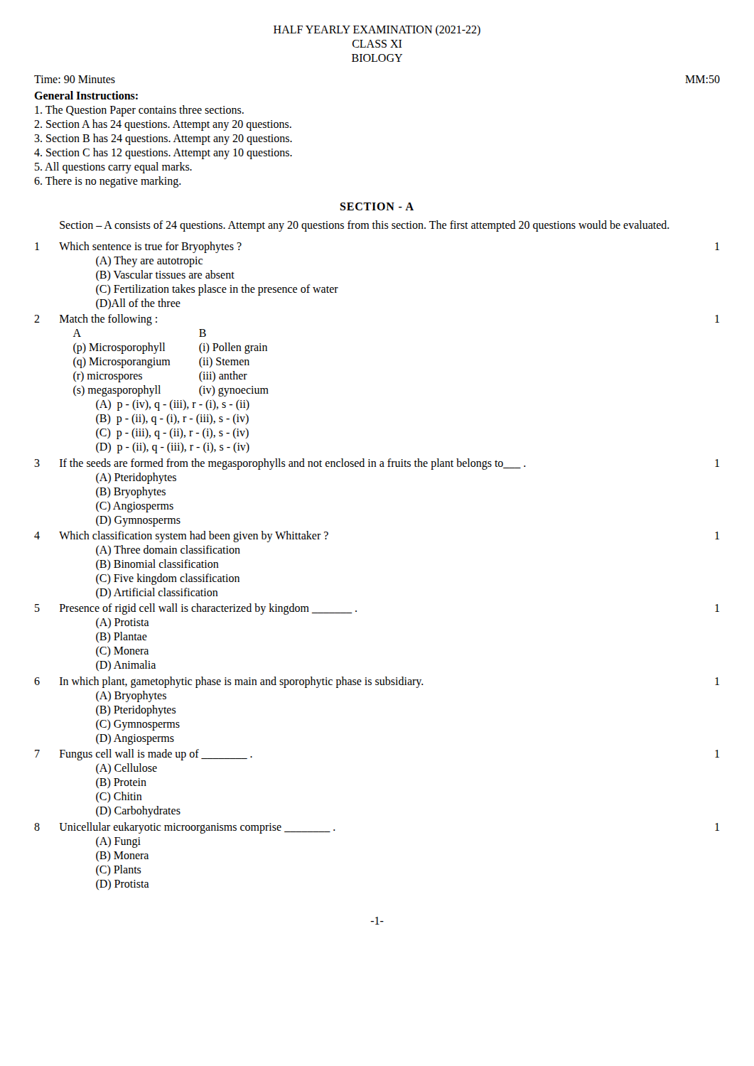HALF YEARLY EXAMINATION (2021-22)
CLASS XI
BIOLOGY
Time: 90 Minutes MM:50
General Instructions:
1. The Question Paper contains three sections.
2. Section A has 24 questions. Attempt any 20 questions.
3. Section B has 24 questions. Attempt any 20 questions.
4. Section C has 12 questions. Attempt any 10 questions.
5. All questions carry equal marks.
6. There is no negative marking.
SECTION - A
Section – A consists of 24 questions. Attempt any 20 questions from this section. The first attempted 20 questions would be evaluated.
1 Which sentence is true for Bryophytes ?1
(A) They are autotropic
(B) Vascular tissues are absent
(C) Fertilization takes plasce in the presence of water
(D)All of the three
2 Match the following :1
| A | B |
| --- | --- |
| (p) Microsporophyll | (i) Pollen grain |
| (q) Microsporangium | (ii) Stemen |
| (r) microspores | (iii) anther |
| (s) megasporophyll | (iv) gynoecium |
(A) p - (iv), q - (iii), r - (i), s - (ii)
(B) p - (ii), q - (i), r - (iii), s - (iv)
(C) p - (iii), q - (ii), r - (i), s - (iv)
(D) p - (ii), q - (iii), r - (i), s - (iv)
3 If the seeds are formed from the megasporophylls and not enclosed in a fruits the plant belongs to___ .1
(A) Pteridophytes
(B) Bryophytes
(C) Angiosperms
(D) Gymnosperms
4 Which classification system had been given by Whittaker ?1
(A) Three domain classification
(B) Binomial classification
(C) Five kingdom classification
(D) Artificial classification
5 Presence of rigid cell wall is characterized by kingdom _______ .1
(A) Protista
(B) Plantae
(C) Monera
(D) Animalia
6 In which plant, gametophytic phase is main and sporophytic phase is subsidiary.1
(A) Bryophytes
(B) Pteridophytes
(C) Gymnosperms
(D) Angiosperms
7 Fungus cell wall is made up of ________ .1
(A) Cellulose
(B) Protein
(C) Chitin
(D) Carbohydrates
8 Unicellular eukaryotic microorganisms comprise ________ .1
(A) Fungi
(B) Monera
(C) Plants
(D) Protista
-1-